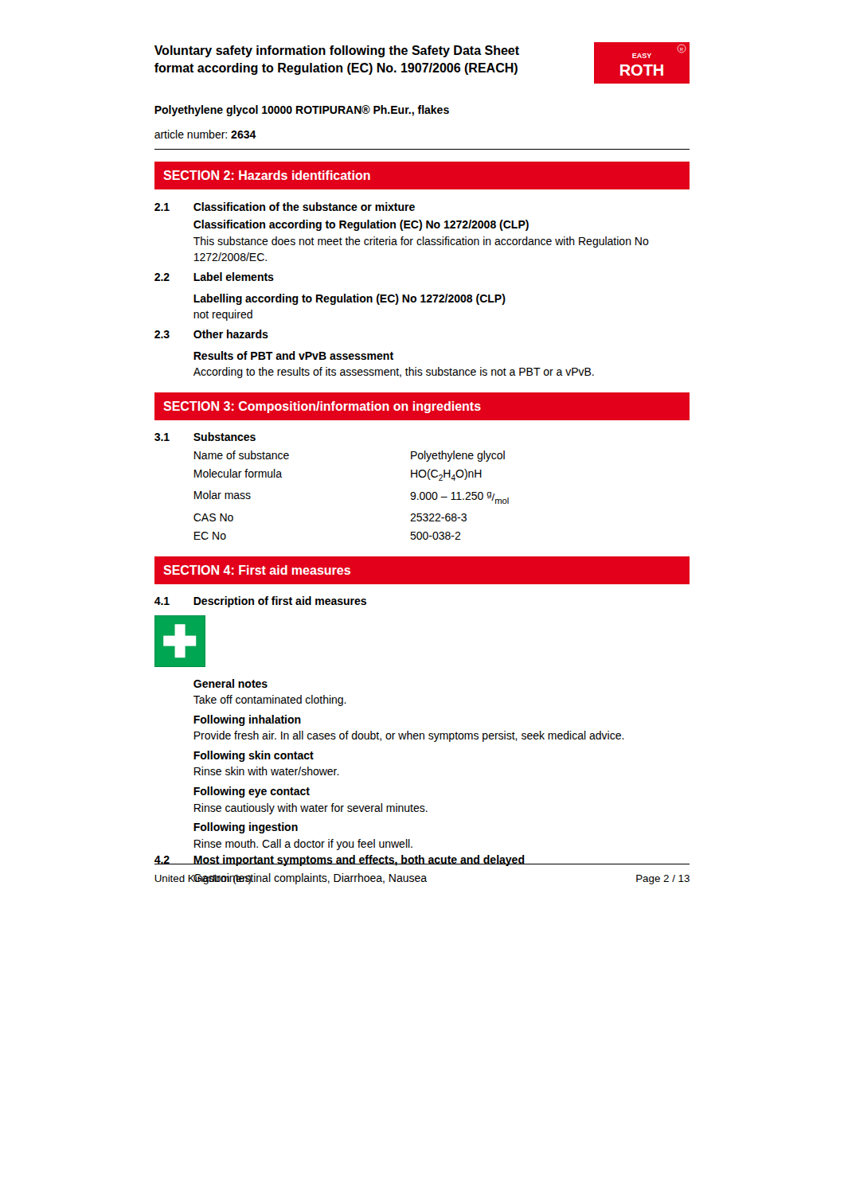Voluntary safety information following the Safety Data Sheet format according to Regulation (EC) No. 1907/2006 (REACH)
EASY ROTH R
Polyethylene glycol 10000 ROTIPURAN® Ph.Eur., flakes
article number: 2634
SECTION 2: Hazards identification
2.1
Classification of the substance or mixture
Classification according to Regulation (EC) No 1272/2008 (CLP)
This substance does not meet the criteria for classification in accordance with Regulation No 1272/2008/EC.
2.2
Label elements
Labelling according to Regulation (EC) No 1272/2008 (CLP)
not required
2.3
Other hazards
Results of PBT and vPvB assessment
According to the results of its assessment, this substance is not a PBT or a vPvB.
SECTION 3: Composition/information on ingredients
3.1
Substances
Name of substance
Polyethylene glycol
Molecular formula
HO(C2H4O)nH
Molar mass
9.000 – 11.250 g/mol
CAS No
25322-68-3
EC No
500-038-2
SECTION 4: First aid measures
4.1
Description of first aid measures
General notes
Take off contaminated clothing.
Following inhalation
Provide fresh air. In all cases of doubt, or when symptoms persist, seek medical advice.
Following skin contact
Rinse skin with water/shower.
Following eye contact
Rinse cautiously with water for several minutes.
Following ingestion
Rinse mouth. Call a doctor if you feel unwell.
4.2
Most important symptoms and effects, both acute and delayed
Gastrointestinal complaints, Diarrhoea, Nausea
United Kingdom (en)
Page 2 / 13